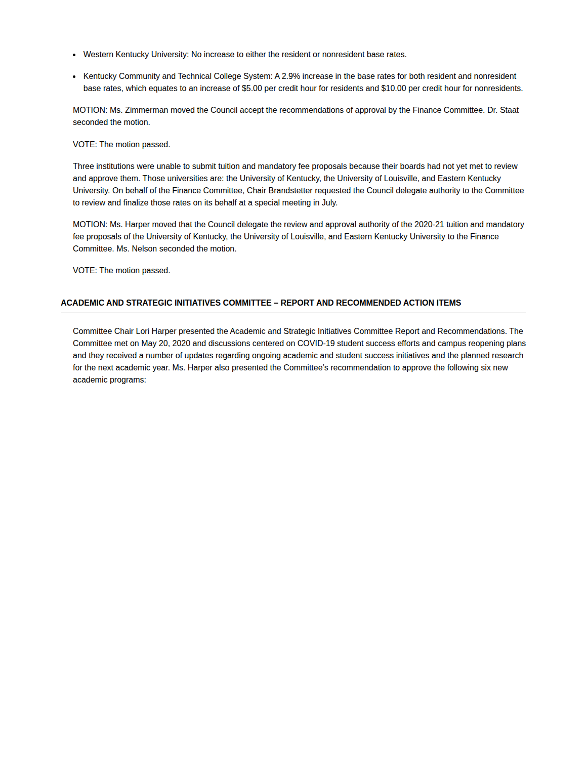Western Kentucky University: No increase to either the resident or nonresident base rates.
Kentucky Community and Technical College System: A 2.9% increase in the base rates for both resident and nonresident base rates, which equates to an increase of $5.00 per credit hour for residents and $10.00 per credit hour for nonresidents.
MOTION: Ms. Zimmerman moved the Council accept the recommendations of approval by the Finance Committee. Dr. Staat seconded the motion.
VOTE: The motion passed.
Three institutions were unable to submit tuition and mandatory fee proposals because their boards had not yet met to review and approve them. Those universities are: the University of Kentucky, the University of Louisville, and Eastern Kentucky University. On behalf of the Finance Committee, Chair Brandstetter requested the Council delegate authority to the Committee to review and finalize those rates on its behalf at a special meeting in July.
MOTION: Ms. Harper moved that the Council delegate the review and approval authority of the 2020-21 tuition and mandatory fee proposals of the University of Kentucky, the University of Louisville, and Eastern Kentucky University to the Finance Committee. Ms. Nelson seconded the motion.
VOTE: The motion passed.
Academic and Strategic Initiatives Committee – Report and Recommended Action Items
Committee Chair Lori Harper presented the Academic and Strategic Initiatives Committee Report and Recommendations. The Committee met on May 20, 2020 and discussions centered on COVID-19 student success efforts and campus reopening plans and they received a number of updates regarding ongoing academic and student success initiatives and the planned research for the next academic year. Ms. Harper also presented the Committee’s recommendation to approve the following six new academic programs: